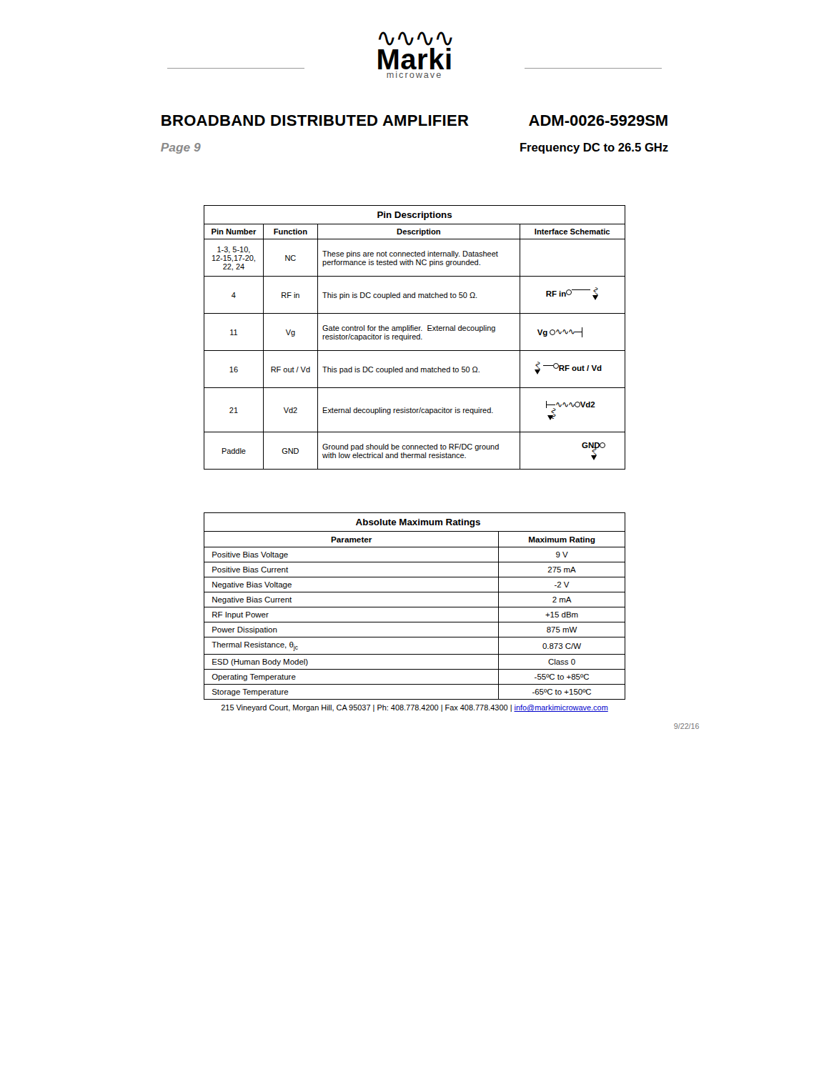∿∿∿∿
Marki
microwave
BROADBAND DISTRIBUTED AMPLIFIER
ADM-0026-5929SM
Page 9
Frequency DC to 26.5 GHz
| Pin Descriptions |
| Pin Number | Function | Description | Interface Schematic |
| 1-3, 5-10, 12-15,17-20, 22, 24 | NC | These pins are not connected internally. Datasheet performance is tested with NC pins grounded. | |
| 4 | RF in | This pin is DC coupled and matched to 50 Ω. | RF in ∿∿ |
| 11 | Vg | Gate control for the amplifier. External decoupling resistor/capacitor is required. | Vg ∿∿∿ |
| 16 | RF out / Vd | This pad is DC coupled and matched to 50 Ω. | ∿∿ RF out / Vd |
| 21 | Vd2 | External decoupling resistor/capacitor is required. | ∿∿∿ Vd2 ∿∿ |
| Paddle | GND | Ground pad should be connected to RF/DC ground with low electrical and thermal resistance. | GND ∿∿ |
| Absolute Maximum Ratings |
| Parameter | Maximum Rating |
| Positive Bias Voltage | 9 V |
| Positive Bias Current | 275 mA |
| Negative Bias Voltage | -2 V |
| Negative Bias Current | 2 mA |
| RF Input Power | +15 dBm |
| Power Dissipation | 875 mW |
| Thermal Resistance, θ jc | 0.873 C/W |
| ESD (Human Body Model) | Class 0 |
| Operating Temperature | -55ºC to +85ºC |
| Storage Temperature | -65ºC to +150ºC |
215 Vineyard Court, Morgan Hill, CA 95037 | Ph: 408.778.4200 | Fax 408.778.4300 | info@markimicrowave.com
9/22/16